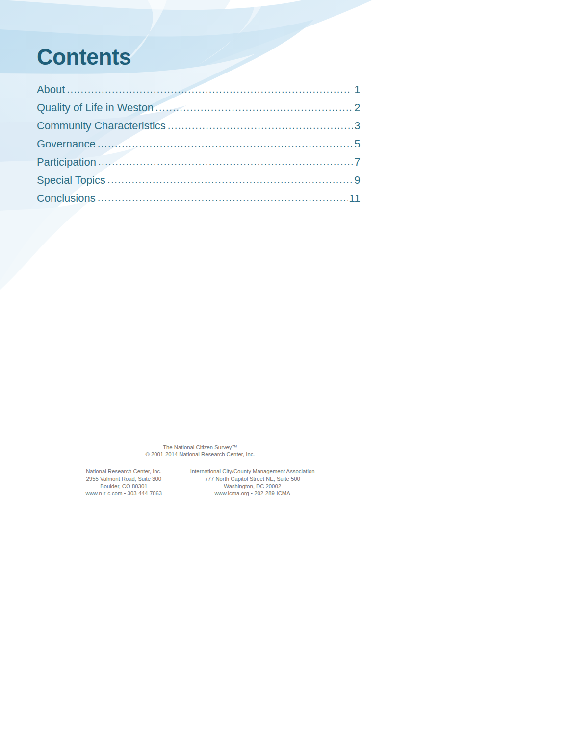Contents
About .................................................................................. 1
Quality of Life in Weston ............................................................... 2
Community Characteristics ............................................................ 3
Governance ..................................................................................... 5
Participation .................................................................................... 7
Special Topics .................................................................................. 9
Conclusions .................................................................................. 11
The National Citizen Survey™
© 2001-2014 National Research Center, Inc.
| National Research Center, Inc. 2955 Valmont Road, Suite 300 Boulder, CO 80301 www.n-r-c.com • 303-444-7863 | International City/County Management Association 777 North Capitol Street NE, Suite 500 Washington, DC 20002 www.icma.org • 202-289-ICMA |